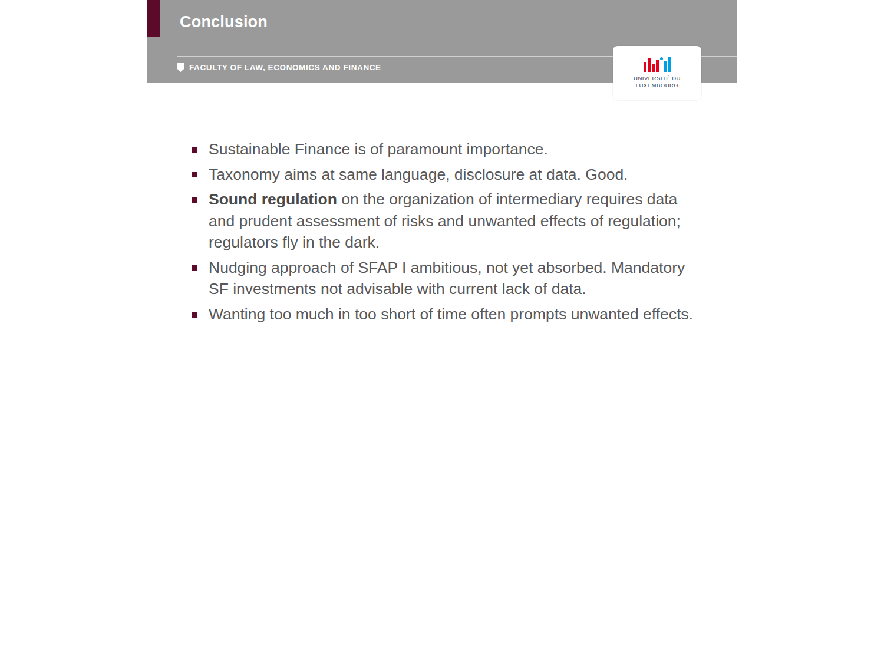Conclusion
FACULTY OF LAW, ECONOMICS AND FINANCE
UNIVERSITÉ DU
LUXEMBOURG
Sustainable Finance is of paramount importance.
Taxonomy aims at same language, disclosure at data. Good.
Sound regulation on the organization of intermediary requires data and prudent assessment of risks and unwanted effects of regulation; regulators fly in the dark.
Nudging approach of SFAP I ambitious, not yet absorbed. Mandatory SF investments not advisable with current lack of data.
Wanting too much in too short of time often prompts unwanted effects.